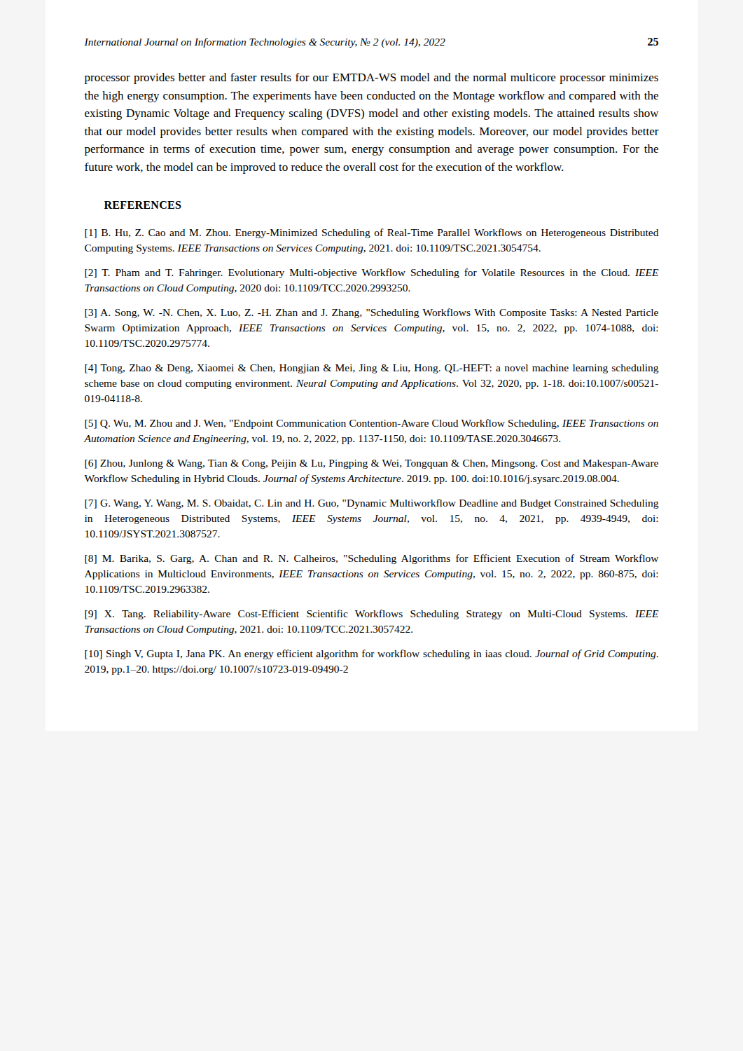International Journal on Information Technologies & Security, № 2 (vol. 14), 2022 25
processor provides better and faster results for our EMTDA-WS model and the normal multicore processor minimizes the high energy consumption. The experiments have been conducted on the Montage workflow and compared with the existing Dynamic Voltage and Frequency scaling (DVFS) model and other existing models. The attained results show that our model provides better results when compared with the existing models. Moreover, our model provides better performance in terms of execution time, power sum, energy consumption and average power consumption. For the future work, the model can be improved to reduce the overall cost for the execution of the workflow.
REFERENCES
[1] B. Hu, Z. Cao and M. Zhou. Energy-Minimized Scheduling of Real-Time Parallel Workflows on Heterogeneous Distributed Computing Systems. IEEE Transactions on Services Computing, 2021. doi: 10.1109/TSC.2021.3054754.
[2] T. Pham and T. Fahringer. Evolutionary Multi-objective Workflow Scheduling for Volatile Resources in the Cloud. IEEE Transactions on Cloud Computing, 2020 doi: 10.1109/TCC.2020.2993250.
[3] A. Song, W. -N. Chen, X. Luo, Z. -H. Zhan and J. Zhang, "Scheduling Workflows With Composite Tasks: A Nested Particle Swarm Optimization Approach, IEEE Transactions on Services Computing, vol. 15, no. 2, 2022, pp. 1074-1088, doi: 10.1109/TSC.2020.2975774.
[4] Tong, Zhao & Deng, Xiaomei & Chen, Hongjian & Mei, Jing & Liu, Hong. QL-HEFT: a novel machine learning scheduling scheme base on cloud computing environment. Neural Computing and Applications. Vol 32, 2020, pp. 1-18. doi:10.1007/s00521-019-04118-8.
[5] Q. Wu, M. Zhou and J. Wen, "Endpoint Communication Contention-Aware Cloud Workflow Scheduling, IEEE Transactions on Automation Science and Engineering, vol. 19, no. 2, 2022, pp. 1137-1150, doi: 10.1109/TASE.2020.3046673.
[6] Zhou, Junlong & Wang, Tian & Cong, Peijin & Lu, Pingping & Wei, Tongquan & Chen, Mingsong. Cost and Makespan-Aware Workflow Scheduling in Hybrid Clouds. Journal of Systems Architecture. 2019. pp. 100. doi:10.1016/j.sysarc.2019.08.004.
[7] G. Wang, Y. Wang, M. S. Obaidat, C. Lin and H. Guo, "Dynamic Multiworkflow Deadline and Budget Constrained Scheduling in Heterogeneous Distributed Systems, IEEE Systems Journal, vol. 15, no. 4, 2021, pp. 4939-4949, doi: 10.1109/JSYST.2021.3087527.
[8] M. Barika, S. Garg, A. Chan and R. N. Calheiros, "Scheduling Algorithms for Efficient Execution of Stream Workflow Applications in Multicloud Environments, IEEE Transactions on Services Computing, vol. 15, no. 2, 2022, pp. 860-875, doi: 10.1109/TSC.2019.2963382.
[9] X. Tang. Reliability-Aware Cost-Efficient Scientific Workflows Scheduling Strategy on Multi-Cloud Systems. IEEE Transactions on Cloud Computing, 2021. doi: 10.1109/TCC.2021.3057422.
[10] Singh V, Gupta I, Jana PK. An energy efficient algorithm for workflow scheduling in iaas cloud. Journal of Grid Computing. 2019, pp.1–20. https://doi.org/ 10.1007/s10723-019-09490-2